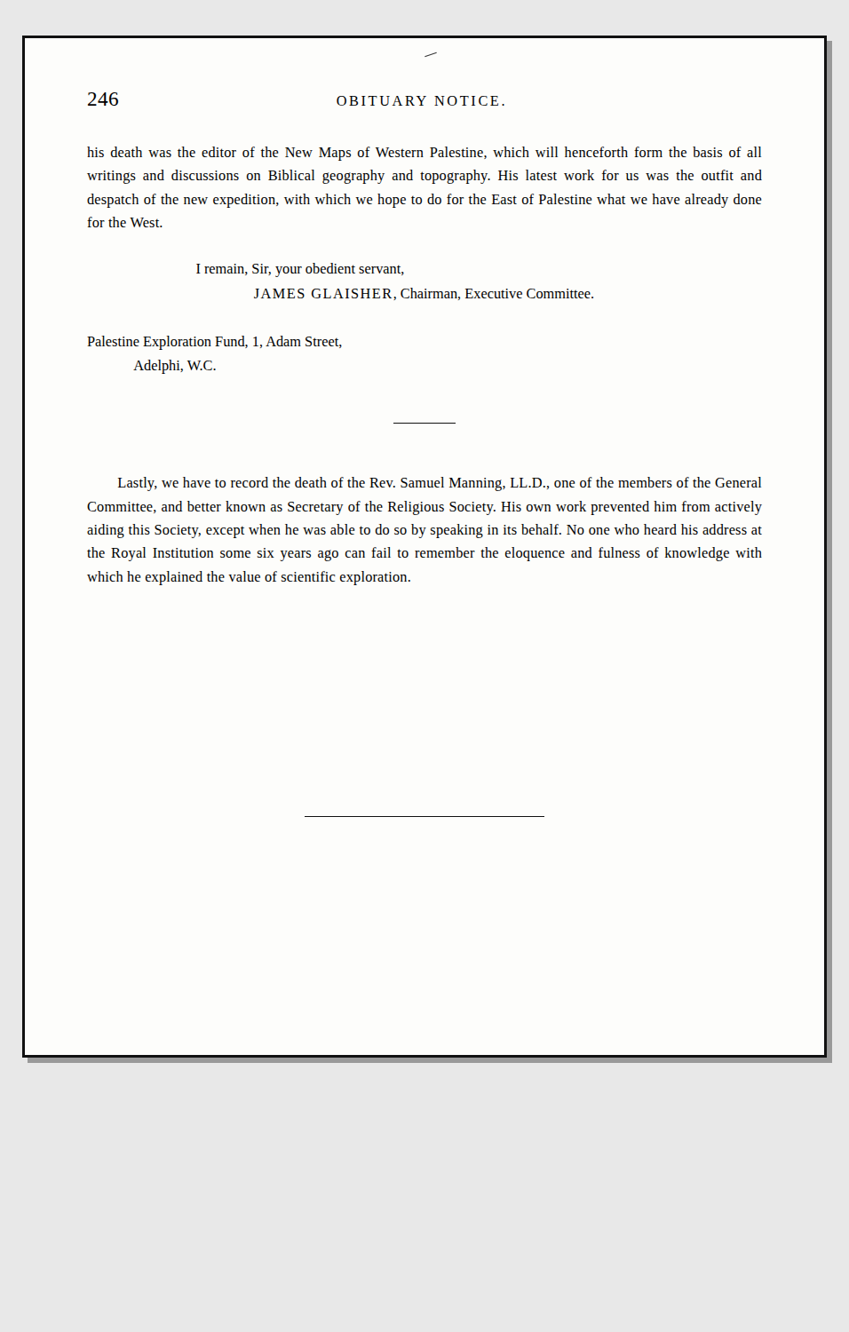246
OBITUARY NOTICE.
his death was the editor of the New Maps of Western Palestine, which will henceforth form the basis of all writings and discussions on Biblical geography and topography. His latest work for us was the outfit and despatch of the new expedition, with which we hope to do for the East of Palestine what we have already done for the West.
I remain, Sir, your obedient servant,
JAMES GLAISHER, Chairman, Executive Committee.
Palestine Exploration Fund, 1, Adam Street,
Adelphi, W.C.
Lastly, we have to record the death of the Rev. Samuel Manning, LL.D., one of the members of the General Committee, and better known as Secretary of the Religious Society. His own work prevented him from actively aiding this Society, except when he was able to do so by speaking in its behalf. No one who heard his address at the Royal Institution some six years ago can fail to remember the eloquence and fulness of knowledge with which he explained the value of scientific exploration.